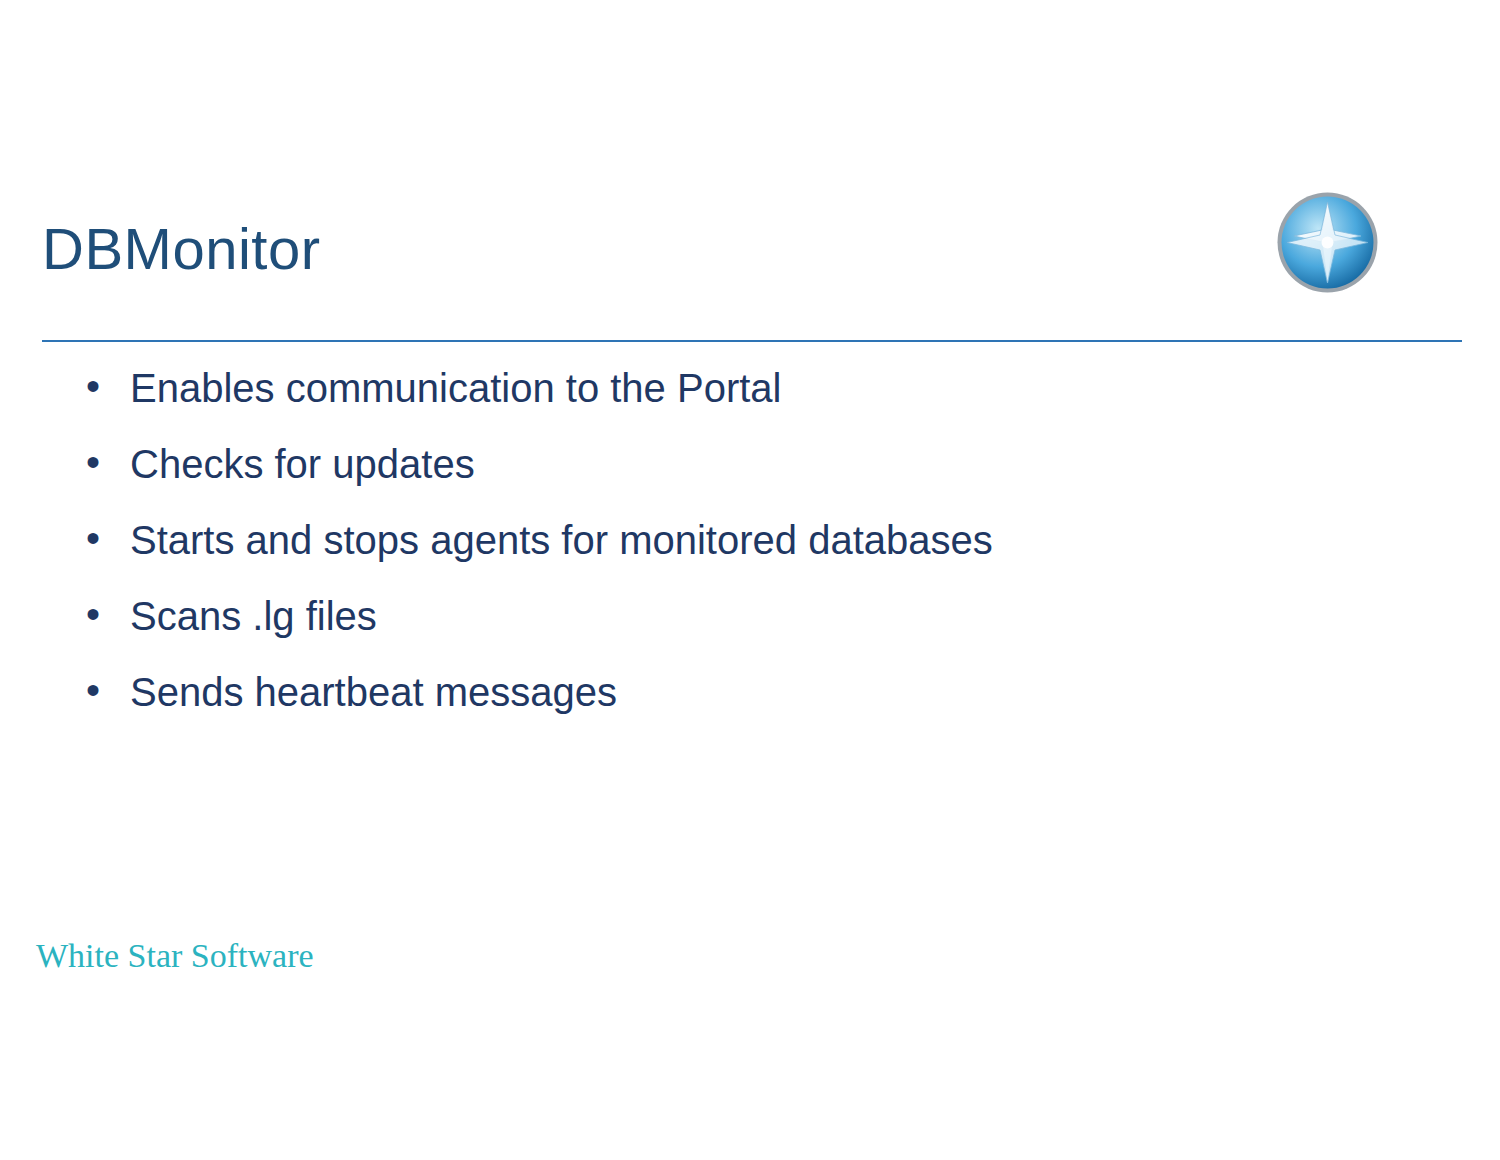DBMonitor
Enables communication to the Portal
Checks for updates
Starts and stops agents for monitored databases
Scans .lg files
Sends heartbeat messages
White Star Software